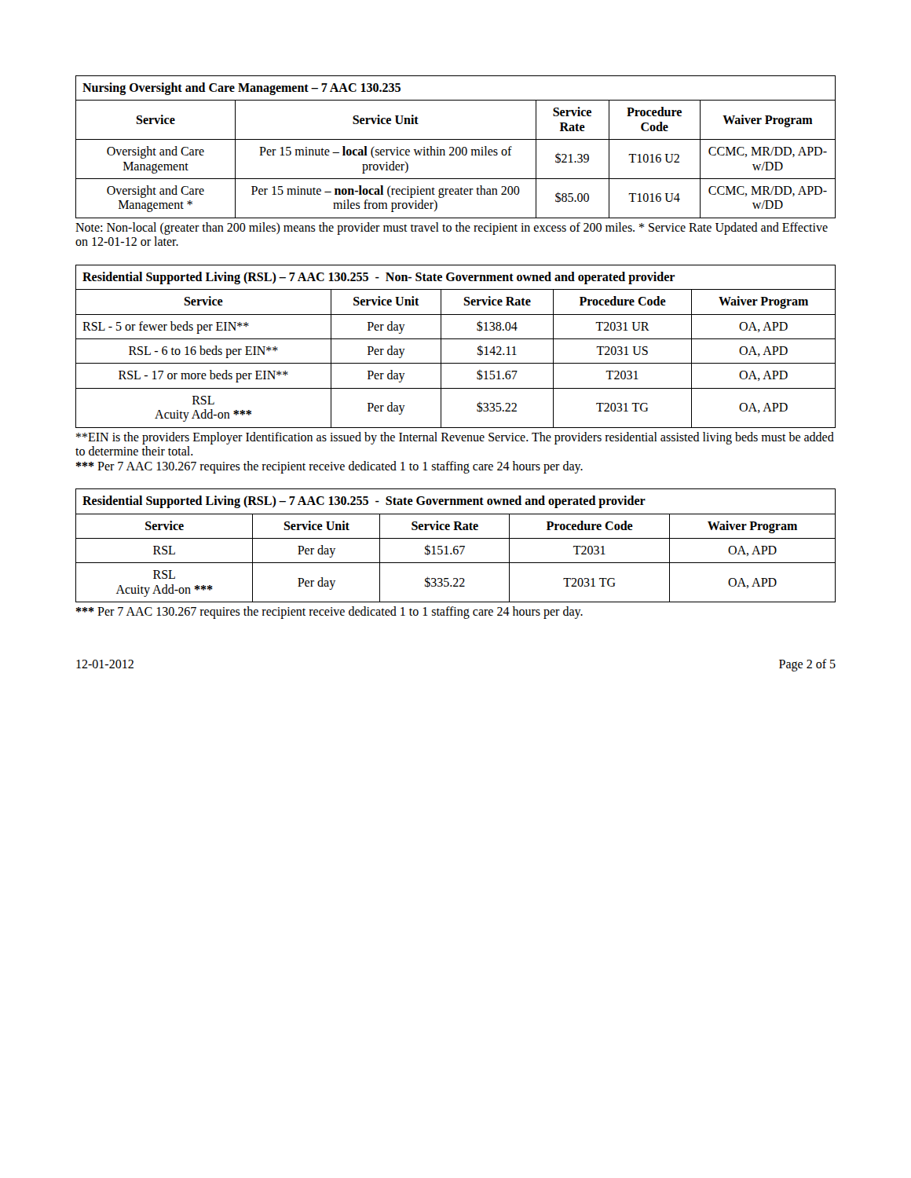Nursing Oversight and Care Management – 7 AAC 130.235
| Service | Service Unit | Service Rate | Procedure Code | Waiver Program |
| --- | --- | --- | --- | --- |
| Oversight and Care Management | Per 15 minute – local (service within 200 miles of provider) | $21.39 | T1016 U2 | CCMC, MR/DD, APD-w/DD |
| Oversight and Care Management * | Per 15 minute – non-local (recipient greater than 200 miles from provider) | $85.00 | T1016 U4 | CCMC, MR/DD, APD-w/DD |
Note: Non-local (greater than 200 miles) means the provider must travel to the recipient in excess of 200 miles. * Service Rate Updated and Effective on 12-01-12 or later.
Residential Supported Living (RSL) – 7 AAC 130.255 - Non- State Government owned and operated provider
| Service | Service Unit | Service Rate | Procedure Code | Waiver Program |
| --- | --- | --- | --- | --- |
| RSL - 5 or fewer beds per EIN** | Per day | $138.04 | T2031 UR | OA, APD |
| RSL - 6 to 16 beds per EIN** | Per day | $142.11 | T2031 US | OA, APD |
| RSL - 17 or more beds per EIN** | Per day | $151.67 | T2031 | OA, APD |
| RSL Acuity Add-on *** | Per day | $335.22 | T2031 TG | OA, APD |
**EIN is the providers Employer Identification as issued by the Internal Revenue Service. The providers residential assisted living beds must be added to determine their total.
*** Per 7 AAC 130.267 requires the recipient receive dedicated 1 to 1 staffing care 24 hours per day.
Residential Supported Living (RSL) – 7 AAC 130.255 - State Government owned and operated provider
| Service | Service Unit | Service Rate | Procedure Code | Waiver Program |
| --- | --- | --- | --- | --- |
| RSL | Per day | $151.67 | T2031 | OA, APD |
| RSL Acuity Add-on *** | Per day | $335.22 | T2031 TG | OA, APD |
*** Per 7 AAC 130.267 requires the recipient receive dedicated 1 to 1 staffing care 24 hours per day.
12-01-2012 Page 2 of 5